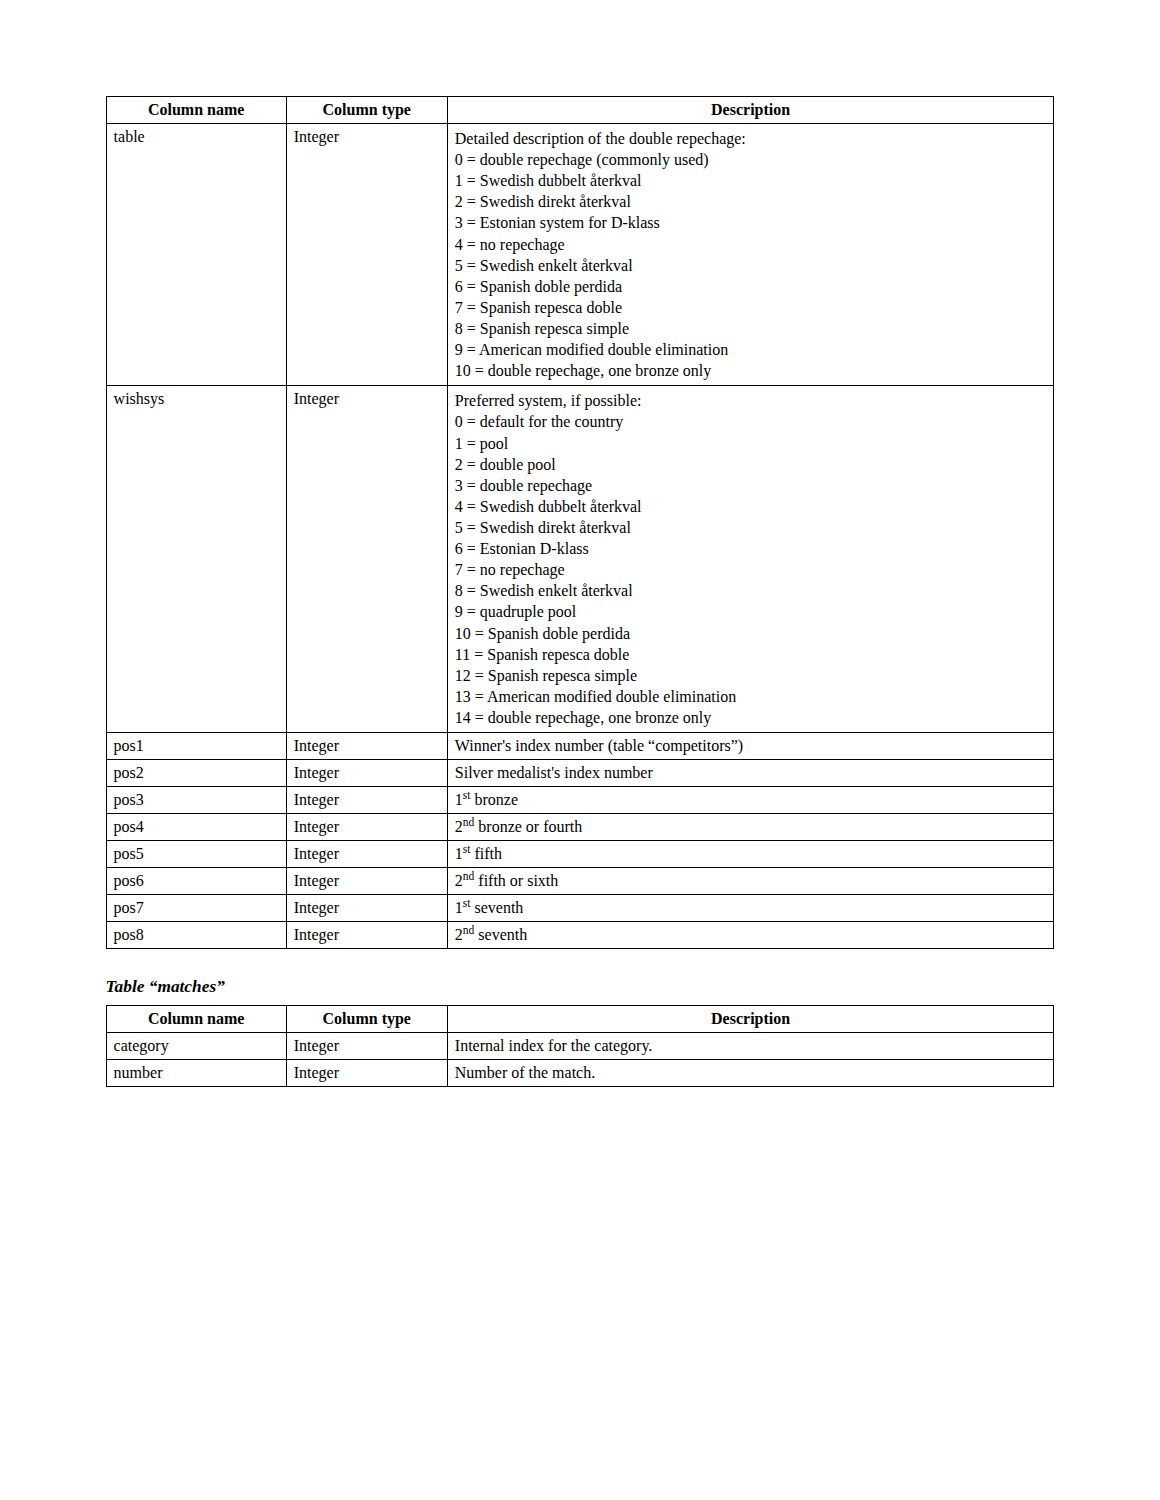| Column name | Column type | Description |
| --- | --- | --- |
| table | Integer | Detailed description of the double repechage: 0 = double repechage (commonly used) 1 = Swedish dubbelt återkval 2 = Swedish direkt återkval 3 = Estonian system for D-klass 4 = no repechage 5 = Swedish enkelt återkval 6 = Spanish doble perdida 7 = Spanish repesca doble 8 = Spanish repesca simple 9 = American modified double elimination 10 = double repechage, one bronze only |
| wishsys | Integer | Preferred system, if possible: 0 = default for the country 1 = pool 2 = double pool 3 = double repechage 4 = Swedish dubbelt återkval 5 = Swedish direkt återkval 6 = Estonian D-klass 7 = no repechage 8 = Swedish enkelt återkval 9 = quadruple pool 10 = Spanish doble perdida 11 = Spanish repesca doble 12 = Spanish repesca simple 13 = American modified double elimination 14 = double repechage, one bronze only |
| pos1 | Integer | Winner's index number (table “competitors”) |
| pos2 | Integer | Silver medalist's index number |
| pos3 | Integer | 1 st bronze |
| pos4 | Integer | 2 nd bronze or fourth |
| pos5 | Integer | 1 st fifth |
| pos6 | Integer | 2 nd fifth or sixth |
| pos7 | Integer | 1 st seventh |
| pos8 | Integer | 2 nd seventh |
Table “matches”
| Column name | Column type | Description |
| --- | --- | --- |
| category | Integer | Internal index for the category. |
| number | Integer | Number of the match. |